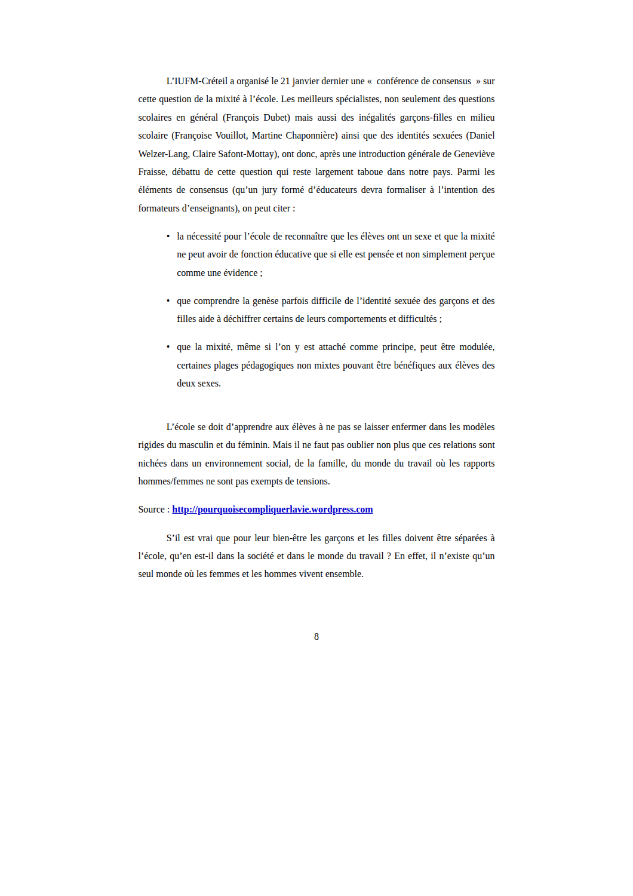L’IUFM-Créteil a organisé le 21 janvier dernier une « conférence de consensus » sur cette question de la mixité à l’école. Les meilleurs spécialistes, non seulement des questions scolaires en général (François Dubet) mais aussi des inégalités garçons-filles en milieu scolaire (Françoise Vouillot, Martine Chaponnière) ainsi que des identités sexuées (Daniel Welzer-Lang, Claire Safont-Mottay), ont donc, après une introduction générale de Geneviève Fraisse, débattu de cette question qui reste largement taboue dans notre pays. Parmi les éléments de consensus (qu’un jury formé d’éducateurs devra formaliser à l’intention des formateurs d’enseignants), on peut citer :
la nécessité pour l’école de reconnaître que les élèves ont un sexe et que la mixité ne peut avoir de fonction éducative que si elle est pensée et non simplement perçue comme une évidence ;
que comprendre la genèse parfois difficile de l’identité sexuée des garçons et des filles aide à déchiffrer certains de leurs comportements et difficultés ;
que la mixité, même si l’on y est attaché comme principe, peut être modulée, certaines plages pédagogiques non mixtes pouvant être bénéfiques aux élèves des deux sexes.
L’école se doit d’apprendre aux élèves à ne pas se laisser enfermer dans les modèles rigides du masculin et du féminin. Mais il ne faut pas oublier non plus que ces relations sont nichées dans un environnement social, de la famille, du monde du travail où les rapports hommes/femmes ne sont pas exempts de tensions.
Source : http://pourquoisecompliquerlavie.wordpress.com
S’il est vrai que pour leur bien-être les garçons et les filles doivent être séparées à l’école, qu’en est-il dans la société et dans le monde du travail ? En effet, il n’existe qu’un seul monde où les femmes et les hommes vivent ensemble.
8